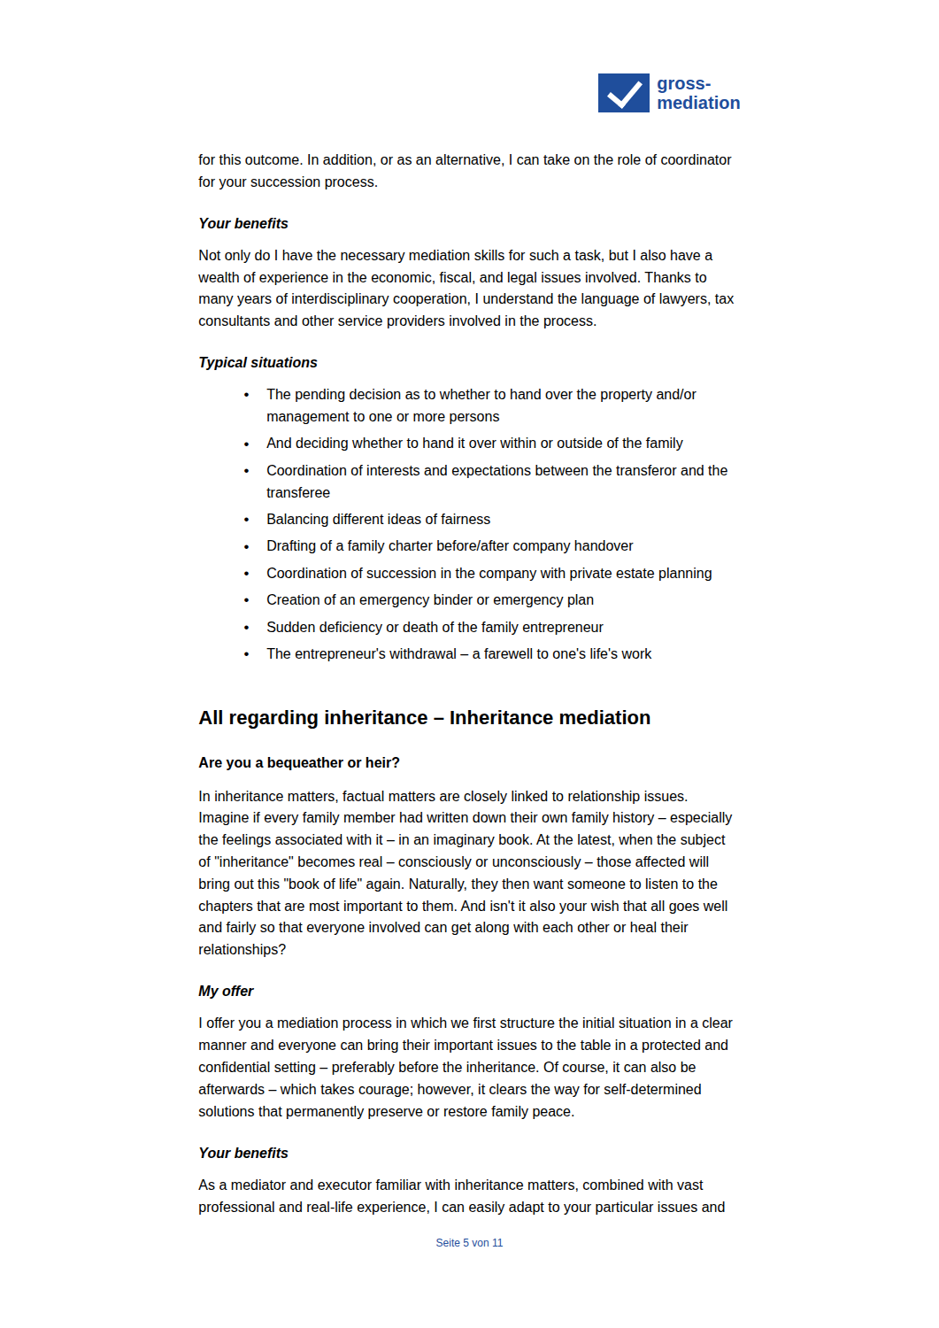gross-
mediation
for this outcome. In addition, or as an alternative, I can take on the role of coordinator for your succession process.
Your benefits
Not only do I have the necessary mediation skills for such a task, but I also have a wealth of experience in the economic, fiscal, and legal issues involved. Thanks to many years of interdisciplinary cooperation, I understand the language of lawyers, tax consultants and other service providers involved in the process.
Typical situations
The pending decision as to whether to hand over the property and/or management to one or more persons
And deciding whether to hand it over within or outside of the family
Coordination of interests and expectations between the transferor and the transferee
Balancing different ideas of fairness
Drafting of a family charter before/after company handover
Coordination of succession in the company with private estate planning
Creation of an emergency binder or emergency plan
Sudden deficiency or death of the family entrepreneur
The entrepreneur's withdrawal – a farewell to one's life's work
All regarding inheritance – Inheritance mediation
Are you a bequeather or heir?
In inheritance matters, factual matters are closely linked to relationship issues. Imagine if every family member had written down their own family history – especially the feelings associated with it – in an imaginary book. At the latest, when the subject of "inheritance" becomes real – consciously or unconsciously – those affected will bring out this "book of life" again. Naturally, they then want someone to listen to the chapters that are most important to them. And isn't it also your wish that all goes well and fairly so that everyone involved can get along with each other or heal their relationships?
My offer
I offer you a mediation process in which we first structure the initial situation in a clear manner and everyone can bring their important issues to the table in a protected and confidential setting – preferably before the inheritance. Of course, it can also be afterwards – which takes courage; however, it clears the way for self-determined solutions that permanently preserve or restore family peace.
Your benefits
As a mediator and executor familiar with inheritance matters, combined with vast professional and real-life experience, I can easily adapt to your particular issues and
Seite 5 von 11